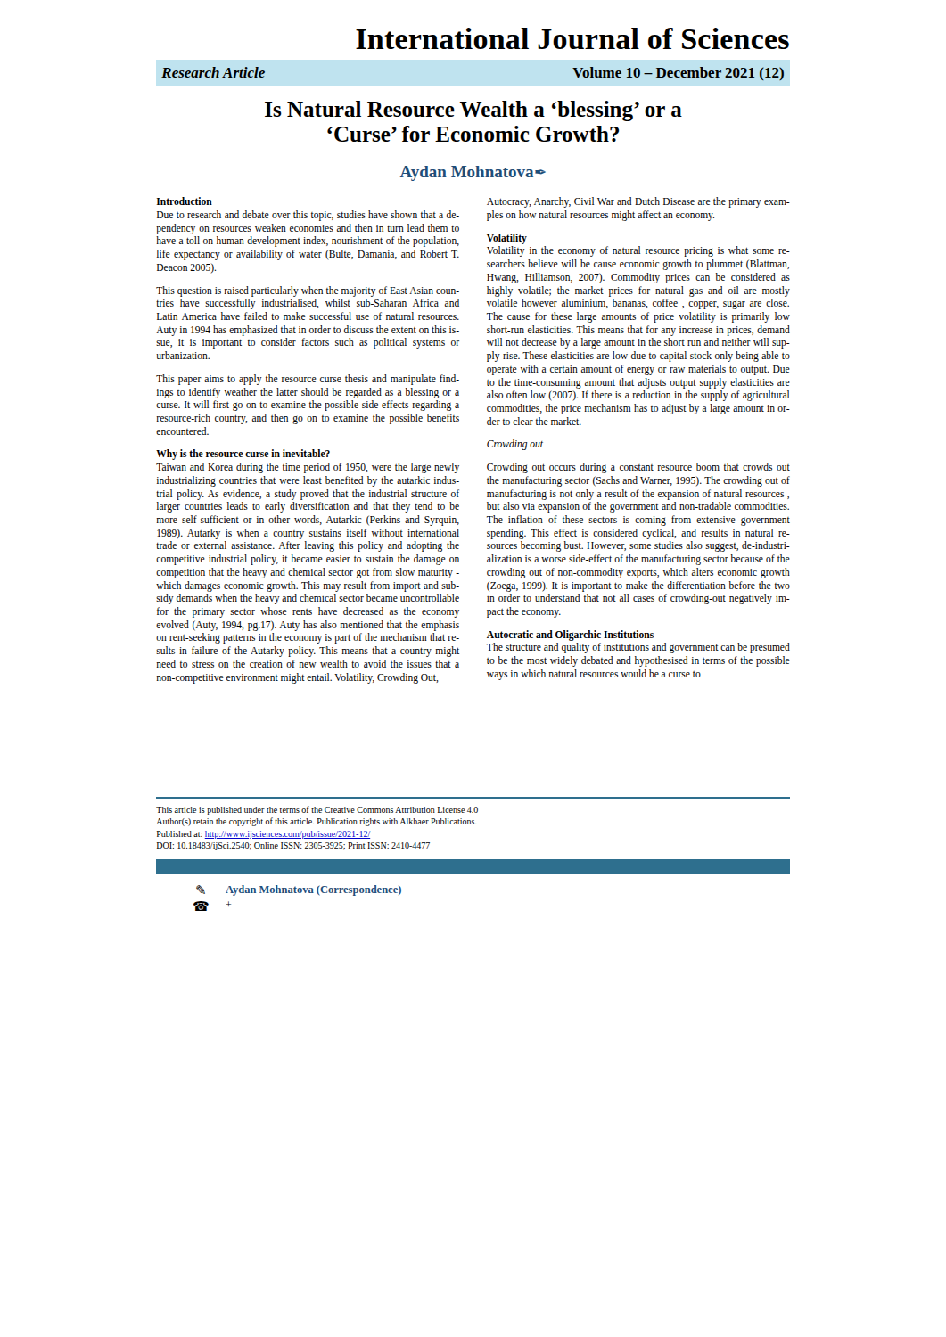International Journal of Sciences
Research Article
Volume 10 – December 2021 (12)
Is Natural Resource Wealth a ‘blessing’ or a
‘Curse’ for Economic Growth?
Aydan Mohnatova✒
Introduction
Due to research and debate over this topic, studies have shown that a dependency on resources weaken economies and then in turn lead them to have a toll on human development index, nourishment of the population, life expectancy or availability of water (Bulte, Damania, and Robert T. Deacon 2005).
This question is raised particularly when the majority of East Asian countries have successfully industrialised, whilst sub-Saharan Africa and Latin America have failed to make successful use of natural resources. Auty in 1994 has emphasized that in order to discuss the extent on this issue, it is important to consider factors such as political systems or urbanization.
This paper aims to apply the resource curse thesis and manipulate findings to identify weather the latter should be regarded as a blessing or a curse. It will first go on to examine the possible side-effects regarding a resource-rich country, and then go on to examine the possible benefits encountered.
Why is the resource curse in inevitable?
Taiwan and Korea during the time period of 1950, were the large newly industrializing countries that were least benefited by the autarkic industrial policy. As evidence, a study proved that the industrial structure of larger countries leads to early diversification and that they tend to be more self-sufficient or in other words, Autarkic (Perkins and Syrquin, 1989). Autarky is when a country sustains itself without international trade or external assistance. After leaving this policy and adopting the competitive industrial policy, it became easier to sustain the damage on competition that the heavy and chemical sector got from slow maturity - which damages economic growth. This may result from import and subsidy demands when the heavy and chemical sector became uncontrollable for the primary sector whose rents have decreased as the economy evolved (Auty, 1994, pg.17). Auty has also mentioned that the emphasis on rent-seeking patterns in the economy is part of the mechanism that results in failure of the Autarky policy. This means that a country might need to stress on the creation of new wealth to avoid the issues that a non-competitive environment might entail. Volatility, Crowding Out,
Autocracy, Anarchy, Civil War and Dutch Disease are the primary examples on how natural resources might affect an economy.
Volatility
Volatility in the economy of natural resource pricing is what some researchers believe will be cause economic growth to plummet (Blattman, Hwang, Hilliamson, 2007). Commodity prices can be considered as highly volatile; the market prices for natural gas and oil are mostly volatile however aluminium, bananas, coffee , copper, sugar are close. The cause for these large amounts of price volatility is primarily low short-run elasticities. This means that for any increase in prices, demand will not decrease by a large amount in the short run and neither will supply rise. These elasticities are low due to capital stock only being able to operate with a certain amount of energy or raw materials to output. Due to the time-consuming amount that adjusts output supply elasticities are also often low (2007). If there is a reduction in the supply of agricultural commodities, the price mechanism has to adjust by a large amount in order to clear the market.
Crowding out
Crowding out occurs during a constant resource boom that crowds out the manufacturing sector (Sachs and Warner, 1995). The crowding out of manufacturing is not only a result of the expansion of natural resources , but also via expansion of the government and non-tradable commodities. The inflation of these sectors is coming from extensive government spending. This effect is considered cyclical, and results in natural resources becoming bust. However, some studies also suggest, de-industrialization is a worse side-effect of the manufacturing sector because of the crowding out of non-commodity exports, which alters economic growth (Zoega, 1999). It is important to make the differentiation before the two in order to understand that not all cases of crowding-out negatively impact the economy.
Autocratic and Oligarchic Institutions
The structure and quality of institutions and government can be presumed to be the most widely debated and hypothesised in terms of the possible ways in which natural resources would be a curse to
This article is published under the terms of the Creative Commons Attribution License 4.0
Author(s) retain the copyright of this article. Publication rights with Alkhaer Publications.
Published at: http://www.ijsciences.com/pub/issue/2021-12/
DOI: 10.18483/ijSci.2540; Online ISSN: 2305-3925; Print ISSN: 2410-4477
✎
☎
Aydan Mohnatova (Correspondence)
+